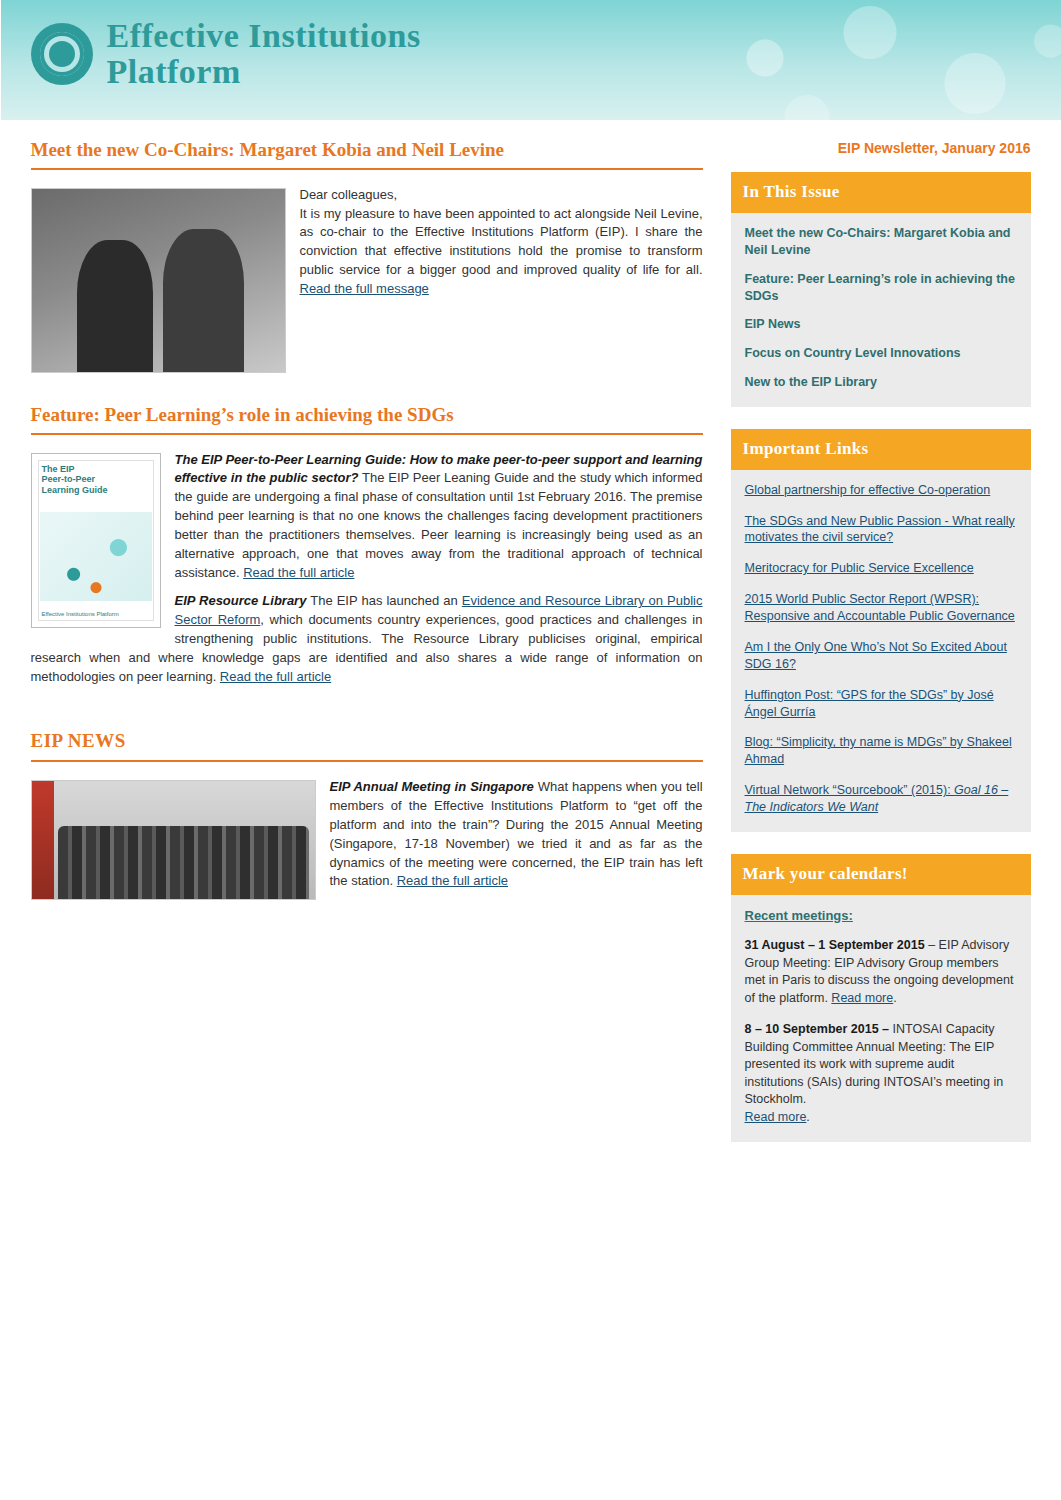Effective Institutions Platform
Meet the new Co-Chairs: Margaret Kobia and Neil Levine
Dear colleagues,
It is my pleasure to have been appointed to act alongside Neil Levine, as co-chair to the Effective Institutions Platform (EIP). I share the conviction that effective institutions hold the promise to transform public service for a bigger good and improved quality of life for all. Read the full message
Feature: Peer Learning’s role in achieving the SDGs
The EIP
Peer-to-Peer
Learning Guide
Effective Institutions Platform
The EIP Peer-to-Peer Learning Guide: How to make peer-to-peer support and learning effective in the public sector? The EIP Peer Leaning Guide and the study which informed the guide are undergoing a final phase of consultation until 1st February 2016. The premise behind peer learning is that no one knows the challenges facing development practitioners better than the practitioners themselves. Peer learning is increasingly being used as an alternative approach, one that moves away from the traditional approach of technical assistance. Read the full article
EIP Resource Library The EIP has launched an Evidence and Resource Library on Public Sector Reform, which documents country experiences, good practices and challenges in strengthening public institutions. The Resource Library publicises original, empirical research when and where knowledge gaps are identified and also shares a wide range of information on methodologies on peer learning. Read the full article
EIP NEWS
EIP Annual Meeting in Singapore What happens when you tell members of the Effective Institutions Platform to “get off the platform and into the train”? During the 2015 Annual Meeting (Singapore, 17-18 November) we tried it and as far as the dynamics of the meeting were concerned, the EIP train has left the station. Read the full article
EIP Newsletter, January 2016
In This Issue
Meet the new Co-Chairs: Margaret Kobia and Neil Levine
Feature: Peer Learning’s role in achieving the SDGs
EIP News
Focus on Country Level Innovations
New to the EIP Library
Important Links
Global partnership for effective Co-operation
The SDGs and New Public Passion - What really motivates the civil service?
Meritocracy for Public Service Excellence
2015 World Public Sector Report (WPSR): Responsive and Accountable Public Governance
Am I the Only One Who’s Not So Excited About SDG 16?
Huffington Post: “GPS for the SDGs” by José Ángel Gurría
Blog: “Simplicity, thy name is MDGs” by Shakeel Ahmad
Virtual Network “Sourcebook” (2015): Goal 16 –The Indicators We Want
Mark your calendars!
Recent meetings:
31 August – 1 September 2015 – EIP Advisory Group Meeting: EIP Advisory Group members met in Paris to discuss the ongoing development of the platform. Read more.
8 – 10 September 2015 – INTOSAI Capacity Building Committee Annual Meeting: The EIP presented its work with supreme audit institutions (SAIs) during INTOSAI’s meeting in Stockholm.
Read more.